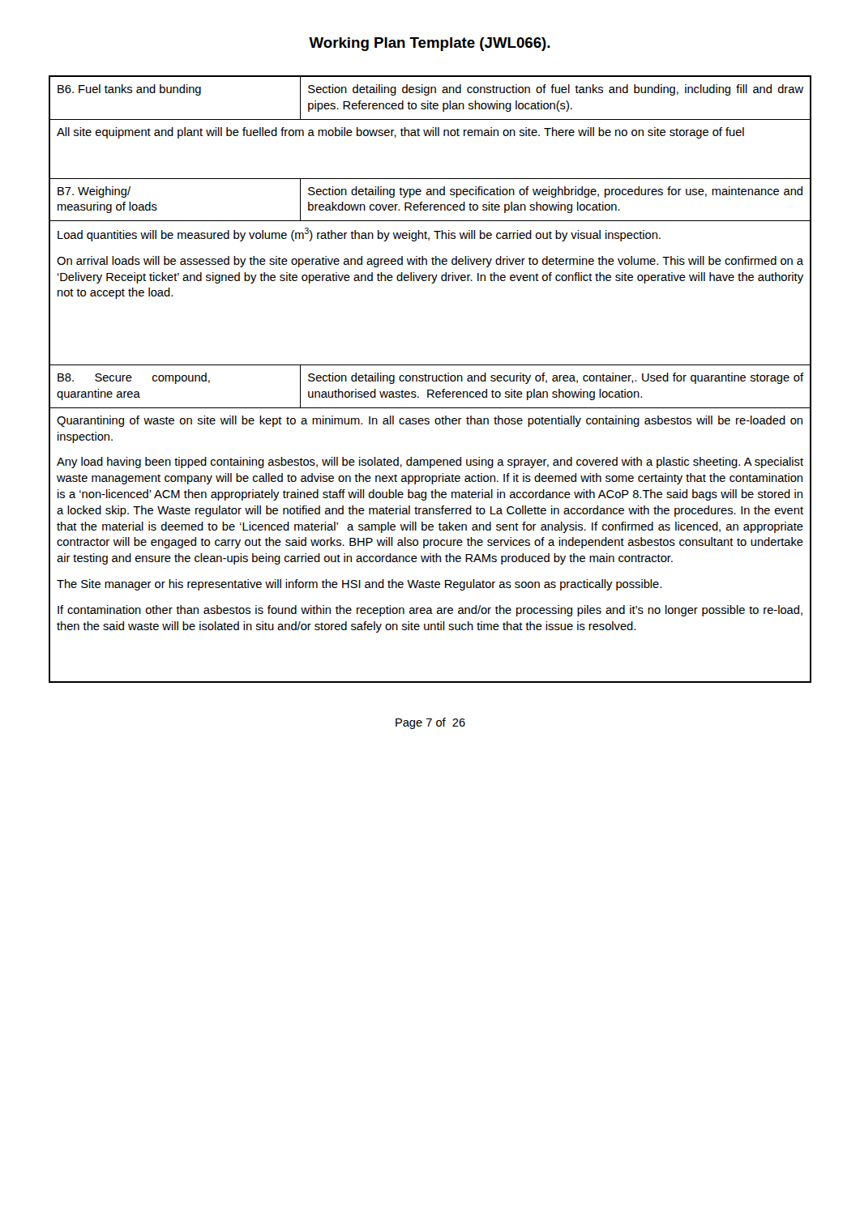Working Plan Template (JWL066).
| B6. Fuel tanks and bunding | Section detailing design and construction of fuel tanks and bunding, including fill and draw pipes. Referenced to site plan showing location(s). |
| All site equipment and plant will be fuelled from a mobile bowser, that will not remain on site. There will be no on site storage of fuel |
| B7. Weighing/ measuring of loads | Section detailing type and specification of weighbridge, procedures for use, maintenance and breakdown cover. Referenced to site plan showing location. |
| Load quantities will be measured by volume (m 3 ) rather than by weight, This will be carried out by visual inspection. On arrival loads will be assessed by the site operative and agreed with the delivery driver to determine the volume. This will be confirmed on a ‘Delivery Receipt ticket’ and signed by the site operative and the delivery driver. In the event of conflict the site operative will have the authority not to accept the load. |
| B8. Secure compound, quarantine area | Section detailing construction and security of, area, container,. Used for quarantine storage of unauthorised wastes. Referenced to site plan showing location. |
| Quarantining of waste on site will be kept to a minimum. In all cases other than those potentially containing asbestos will be re-loaded on inspection. Any load having been tipped containing asbestos, will be isolated, dampened using a sprayer, and covered with a plastic sheeting. A specialist waste management company will be called to advise on the next appropriate action. If it is deemed with some certainty that the contamination is a ‘non-licenced’ ACM then appropriately trained staff will double bag the material in accordance with ACoP 8.The said bags will be stored in a locked skip. The Waste regulator will be notified and the material transferred to La Collette in accordance with the procedures. In the event that the material is deemed to be ‘Licenced material’ a sample will be taken and sent for analysis. If confirmed as licenced, an appropriate contractor will be engaged to carry out the said works. BHP will also procure the services of a independent asbestos consultant to undertake air testing and ensure the clean-upis being carried out in accordance with the RAMs produced by the main contractor. The Site manager or his representative will inform the HSI and the Waste Regulator as soon as practically possible. If contamination other than asbestos is found within the reception area are and/or the processing piles and it’s no longer possible to re-load, then the said waste will be isolated in situ and/or stored safely on site until such time that the issue is resolved. |
Page 7 of 26